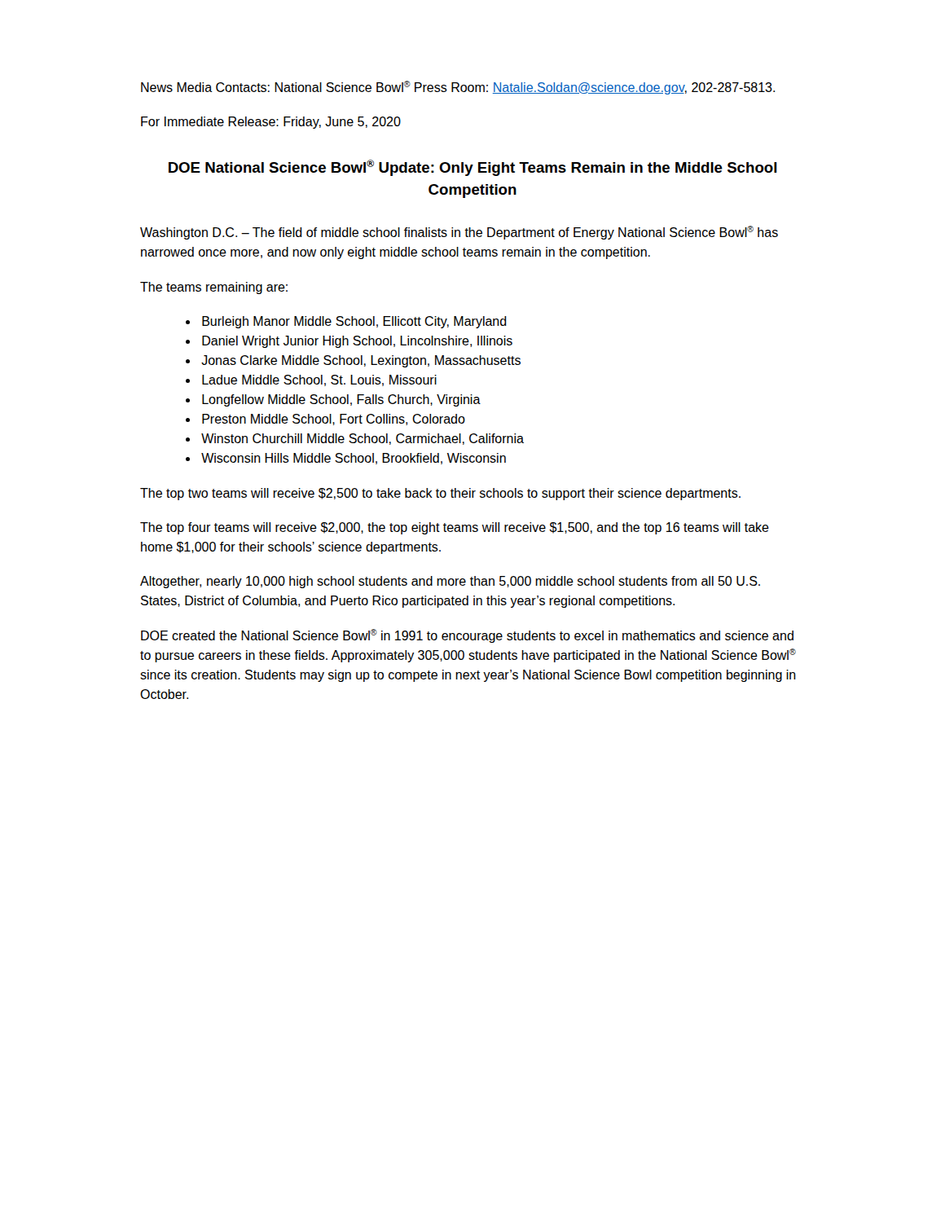News Media Contacts: National Science Bowl® Press Room: Natalie.Soldan@science.doe.gov, 202-287-5813.
For Immediate Release: Friday, June 5, 2020
DOE National Science Bowl® Update: Only Eight Teams Remain in the Middle School Competition
Washington D.C. – The field of middle school finalists in the Department of Energy National Science Bowl® has narrowed once more, and now only eight middle school teams remain in the competition.
The teams remaining are:
Burleigh Manor Middle School, Ellicott City, Maryland
Daniel Wright Junior High School, Lincolnshire, Illinois
Jonas Clarke Middle School, Lexington, Massachusetts
Ladue Middle School, St. Louis, Missouri
Longfellow Middle School, Falls Church, Virginia
Preston Middle School, Fort Collins, Colorado
Winston Churchill Middle School, Carmichael, California
Wisconsin Hills Middle School, Brookfield, Wisconsin
The top two teams will receive $2,500 to take back to their schools to support their science departments.
The top four teams will receive $2,000, the top eight teams will receive $1,500, and the top 16 teams will take home $1,000 for their schools’ science departments.
Altogether, nearly 10,000 high school students and more than 5,000 middle school students from all 50 U.S. States, District of Columbia, and Puerto Rico participated in this year’s regional competitions.
DOE created the National Science Bowl® in 1991 to encourage students to excel in mathematics and science and to pursue careers in these fields. Approximately 305,000 students have participated in the National Science Bowl® since its creation. Students may sign up to compete in next year’s National Science Bowl competition beginning in October.